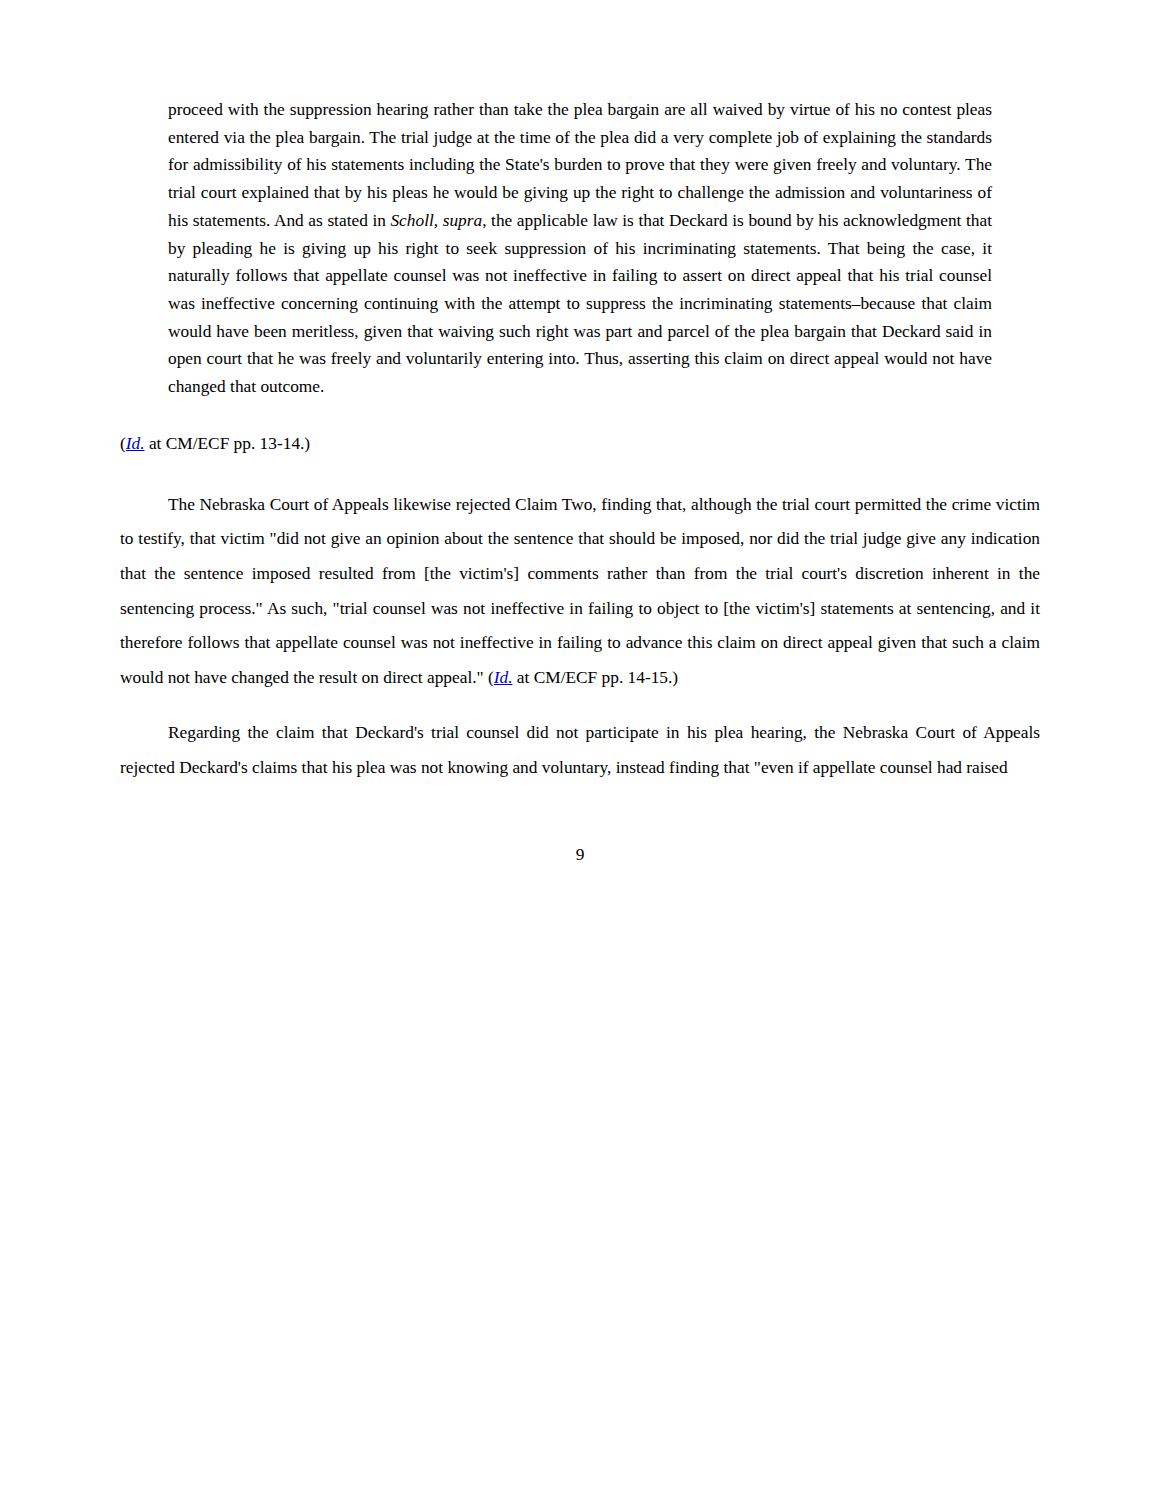proceed with the suppression hearing rather than take the plea bargain are all waived by virtue of his no contest pleas entered via the plea bargain. The trial judge at the time of the plea did a very complete job of explaining the standards for admissibility of his statements including the State's burden to prove that they were given freely and voluntary. The trial court explained that by his pleas he would be giving up the right to challenge the admission and voluntariness of his statements. And as stated in Scholl, supra, the applicable law is that Deckard is bound by his acknowledgment that by pleading he is giving up his right to seek suppression of his incriminating statements. That being the case, it naturally follows that appellate counsel was not ineffective in failing to assert on direct appeal that his trial counsel was ineffective concerning continuing with the attempt to suppress the incriminating statements–because that claim would have been meritless, given that waiving such right was part and parcel of the plea bargain that Deckard said in open court that he was freely and voluntarily entering into. Thus, asserting this claim on direct appeal would not have changed that outcome.
(Id. at CM/ECF pp. 13-14.)
The Nebraska Court of Appeals likewise rejected Claim Two, finding that, although the trial court permitted the crime victim to testify, that victim "did not give an opinion about the sentence that should be imposed, nor did the trial judge give any indication that the sentence imposed resulted from [the victim's] comments rather than from the trial court's discretion inherent in the sentencing process." As such, "trial counsel was not ineffective in failing to object to [the victim's] statements at sentencing, and it therefore follows that appellate counsel was not ineffective in failing to advance this claim on direct appeal given that such a claim would not have changed the result on direct appeal." (Id. at CM/ECF pp. 14-15.)
Regarding the claim that Deckard's trial counsel did not participate in his plea hearing, the Nebraska Court of Appeals rejected Deckard's claims that his plea was not knowing and voluntary, instead finding that "even if appellate counsel had raised
9